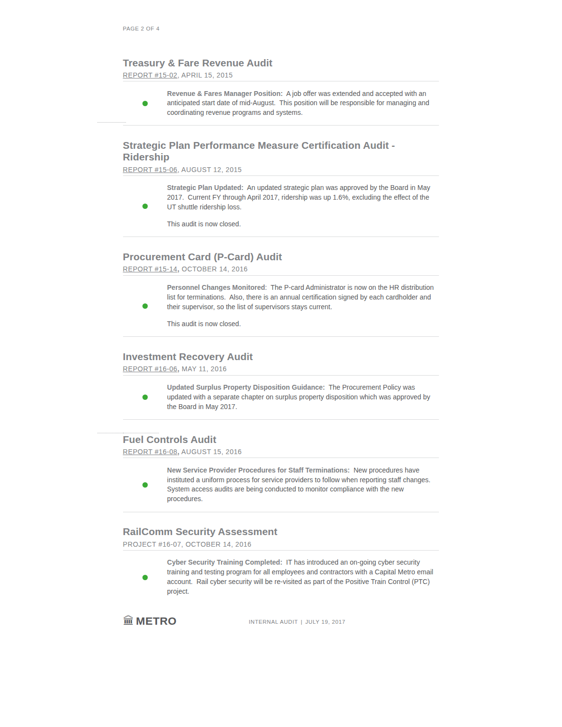PAGE 2 OF 4
Treasury & Fare Revenue Audit
REPORT #15-02, APRIL 15, 2015
Revenue & Fares Manager Position: A job offer was extended and accepted with an anticipated start date of mid-August. This position will be responsible for managing and coordinating revenue programs and systems.
Strategic Plan Performance Measure Certification Audit - Ridership
REPORT #15-06, AUGUST 12, 2015
Strategic Plan Updated: An updated strategic plan was approved by the Board in May 2017. Current FY through April 2017, ridership was up 1.6%, excluding the effect of the UT shuttle ridership loss.
This audit is now closed.
Procurement Card (P-Card) Audit
REPORT #15-14, OCTOBER 14, 2016
Personnel Changes Monitored: The P-card Administrator is now on the HR distribution list for terminations. Also, there is an annual certification signed by each cardholder and their supervisor, so the list of supervisors stays current.
This audit is now closed.
Investment Recovery Audit
REPORT #16-06, MAY 11, 2016
Updated Surplus Property Disposition Guidance: The Procurement Policy was updated with a separate chapter on surplus property disposition which was approved by the Board in May 2017.
Fuel Controls Audit
REPORT #16-08, AUGUST 15, 2016
New Service Provider Procedures for Staff Terminations: New procedures have instituted a uniform process for service providers to follow when reporting staff changes. System access audits are being conducted to monitor compliance with the new procedures.
RailComm Security Assessment
PROJECT #16-07, OCTOBER 14, 2016
Cyber Security Training Completed: IT has introduced an on-going cyber security training and testing program for all employees and contractors with a Capital Metro email account. Rail cyber security will be re-visited as part of the Positive Train Control (PTC) project.
🏛 METRO
INTERNAL AUDIT|JULY 19, 2017